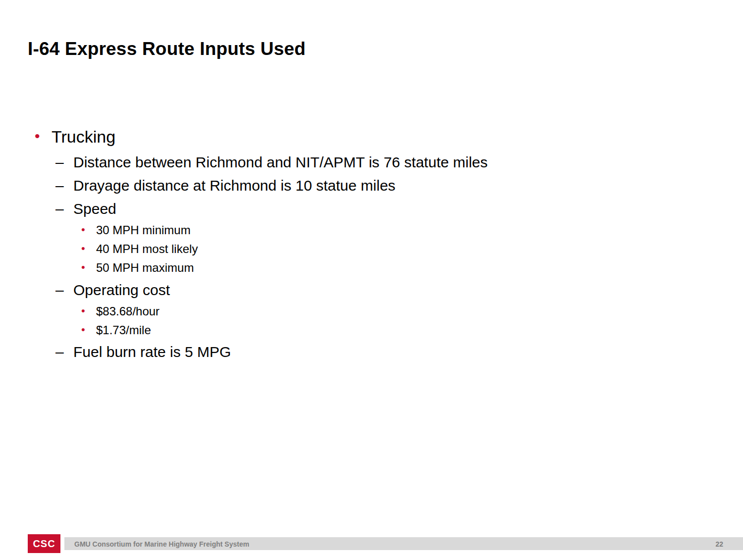I-64 Express Route Inputs Used
Trucking
Distance between Richmond and NIT/APMT is 76 statute miles
Drayage distance at Richmond is 10 statue miles
Speed
30 MPH minimum
40 MPH most likely
50 MPH maximum
Operating cost
$83.68/hour
$1.73/mile
Fuel burn rate is 5 MPG
CSC
GMU Consortium for Marine Highway Freight System
22